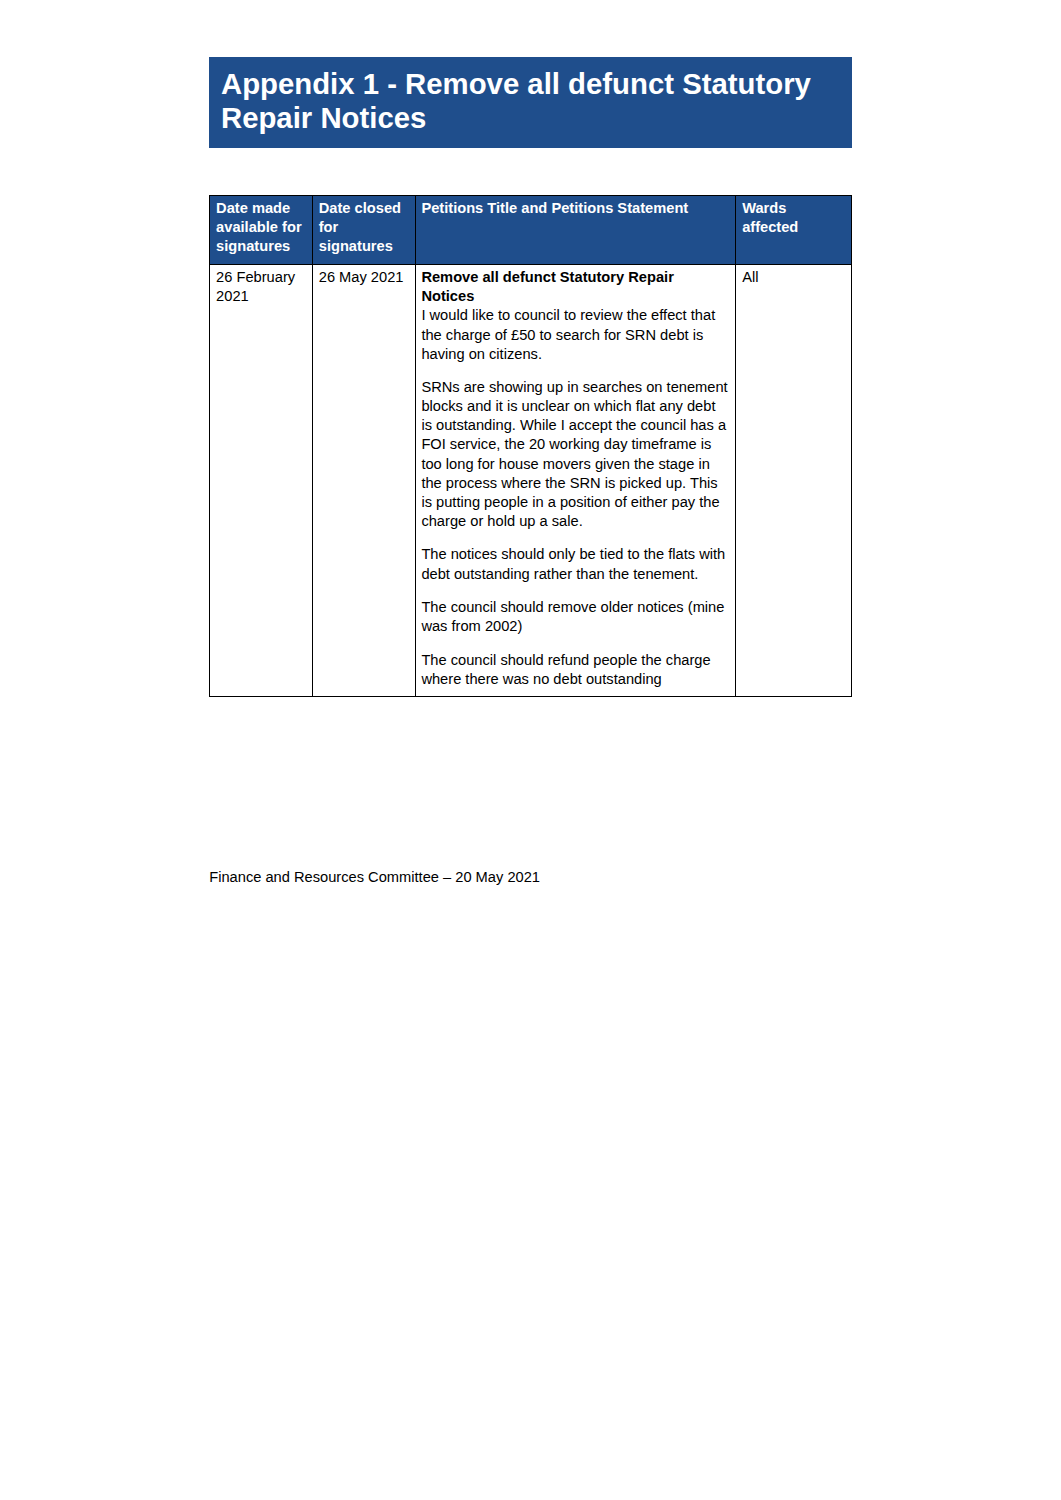Appendix 1 - Remove all defunct Statutory Repair Notices
| Date made available for signatures | Date closed for signatures | Petitions Title and Petitions Statement | Wards affected |
| --- | --- | --- | --- |
| 26 February 2021 | 26 May 2021 | Remove all defunct Statutory Repair Notices I would like to council to review the effect that the charge of £50 to search for SRN debt is having on citizens. SRNs are showing up in searches on tenement blocks and it is unclear on which flat any debt is outstanding. While I accept the council has a FOI service, the 20 working day timeframe is too long for house movers given the stage in the process where the SRN is picked up. This is putting people in a position of either pay the charge or hold up a sale. The notices should only be tied to the flats with debt outstanding rather than the tenement. The council should remove older notices (mine was from 2002) The council should refund people the charge where there was no debt outstanding | All |
Finance and Resources Committee – 20 May 2021